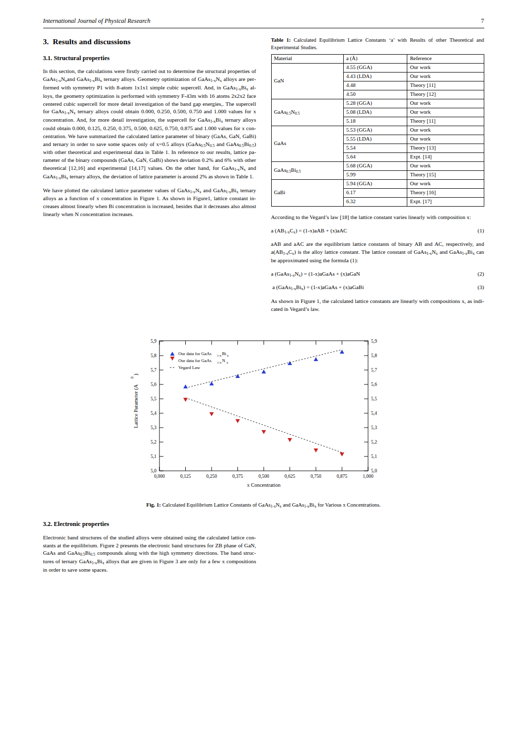International Journal of Physical Research
7
3. Results and discussions
3.1. Structural properties
In this section, the calculations were firstly carried out to determine the structural properties of GaAs1-xNxand GaAs1-xBix ternary alloys. Geometry optimization of GaAs1-xNx alloys are performed with symmetry P1 with 8-atom 1x1x1 simple cubic supercell. And, in GaAs1-xBix alloys, the geometry optimization is performed with symmetry F-43m with 16 atoms 2x2x2 face centered cubic supercell for more detail investigation of the band gap energies,. The supercell for GaAs1-xNx ternary alloys could obtain 0.000, 0.250, 0.500, 0.750 and 1.000 values for x concentration. And, for more detail investigation, the supercell for GaAs1-xBix ternary alloys could obtain 0.000, 0.125, 0.250, 0.375, 0.500, 0.625, 0.750, 0.875 and 1.000 values for x concentration. We have summarized the calculated lattice parameter of binary (GaAs, GaN, GaBi) and ternary in order to save some spaces only of x=0.5 alloys (GaAs0.5N0.5 and GaAs0.5Bi0.5) with other theoretical and experimental data in Table 1. In reference to our results, lattice parameter of the binary compounds (GaAs, GaN, GaBi) shows deviation 0.2% and 6% with other theoretical [12,16] and experimental [14,17] values. On the other hand, for GaAs1-xNx and GaAs1-xBix ternary alloys, the deviation of lattice parameter is around 2% as shown in Table 1.
We have plotted the calculated lattice parameter values of GaAs1-xNx and GaAs1-xBix ternary alloys as a function of x concentration in Figure 1. As shown in Figure1, lattice constant increases almost linearly when Bi concentration is increased, besides that it decreases also almost linearly when N concentration increases.
Table 1: Calculated Equilibrium Lattice Constants ‘a’ with Results of other Theoretical and Experimental Studies.
| Material | a (Å) | Reference |
| --- | --- | --- |
| GaN | 4.55 (GGA) | Our work |
| 4.43 (LDA) | Our work |
| 4.48 | Theory [11] |
| 4.50 | Theory [12] |
| GaAs 0.5 N 0.5 | 5.28 (GGA) | Our work |
| 5.08 (LDA) | Our work |
| 5.18 | Theory [11] |
| GaAs | 5.53 (GGA) | Our work |
| 5.55 (LDA) | Our work |
| 5.54 | Theory [13] |
| 5.64 | Expt. [14] |
| GaAs 0.5 Bi 0.5 | 5.68 (GGA) | Our work |
| 5.99 | Theory [15] |
| GaBi | 5.94 (GGA) | Our work |
| 6.17 | Theory [16] |
| 6.32 | Expt. [17] |
According to the Vegard’s law [18] the lattice constant varies linearly with composition x:
a (AB1-xCx) = (1-x)aAB + (x)aAC
(1)
aAB and aAC are the equilibrium lattice constants of binary AB and AC, respectively, and a(AB1-xCx) is the alloy lattice constant. The lattice constant of GaAs1-xNx and GaAs1-xBix can be approximated using the formula (1):
a (GaAs1-xNx) = (1-x)aGaAs + (x)aGaN
(2)
a (GaAs1-xBix) = (1-x)aGaAs + (x)aGaBi
(3)
As shown in Figure 1, the calculated lattice constants are linearly with compositions x, as indicated in Vegard’s law.
5,0 5,1 5,2 5,3 5,4 5,5 5,6 5,7 5,8 5,9 5,0 5,1 5,2 5,3 5,4 5,5 5,6 5,7 5,8 5,9 0,000 0,125 0,250 0,375 0,500 0,625 0,750 0,875 1,000 x Concentration Lattice Parameter (A 0 ) Our data for GaAs 1-x Bi x Our data for GaAs 1-x N x Vegard Law
Fig. 1: Calculated Equilibrium Lattice Constants of GaAs1-xNx and GaAs1-xBix for Various x Concentrations.
3.2. Electronic properties
Electronic band structures of the studied alloys were obtained using the calculated lattice constants at the equilibrium. Figure 2 presents the electronic band structures for ZB phase of GaN, GaAs and GaAs0.5Bi0.5 compounds along with the high symmetry directions. The band structures of ternary GaAs1-xBix alloys that are given in Figure 3 are only for a few x compositions in order to save some spaces.